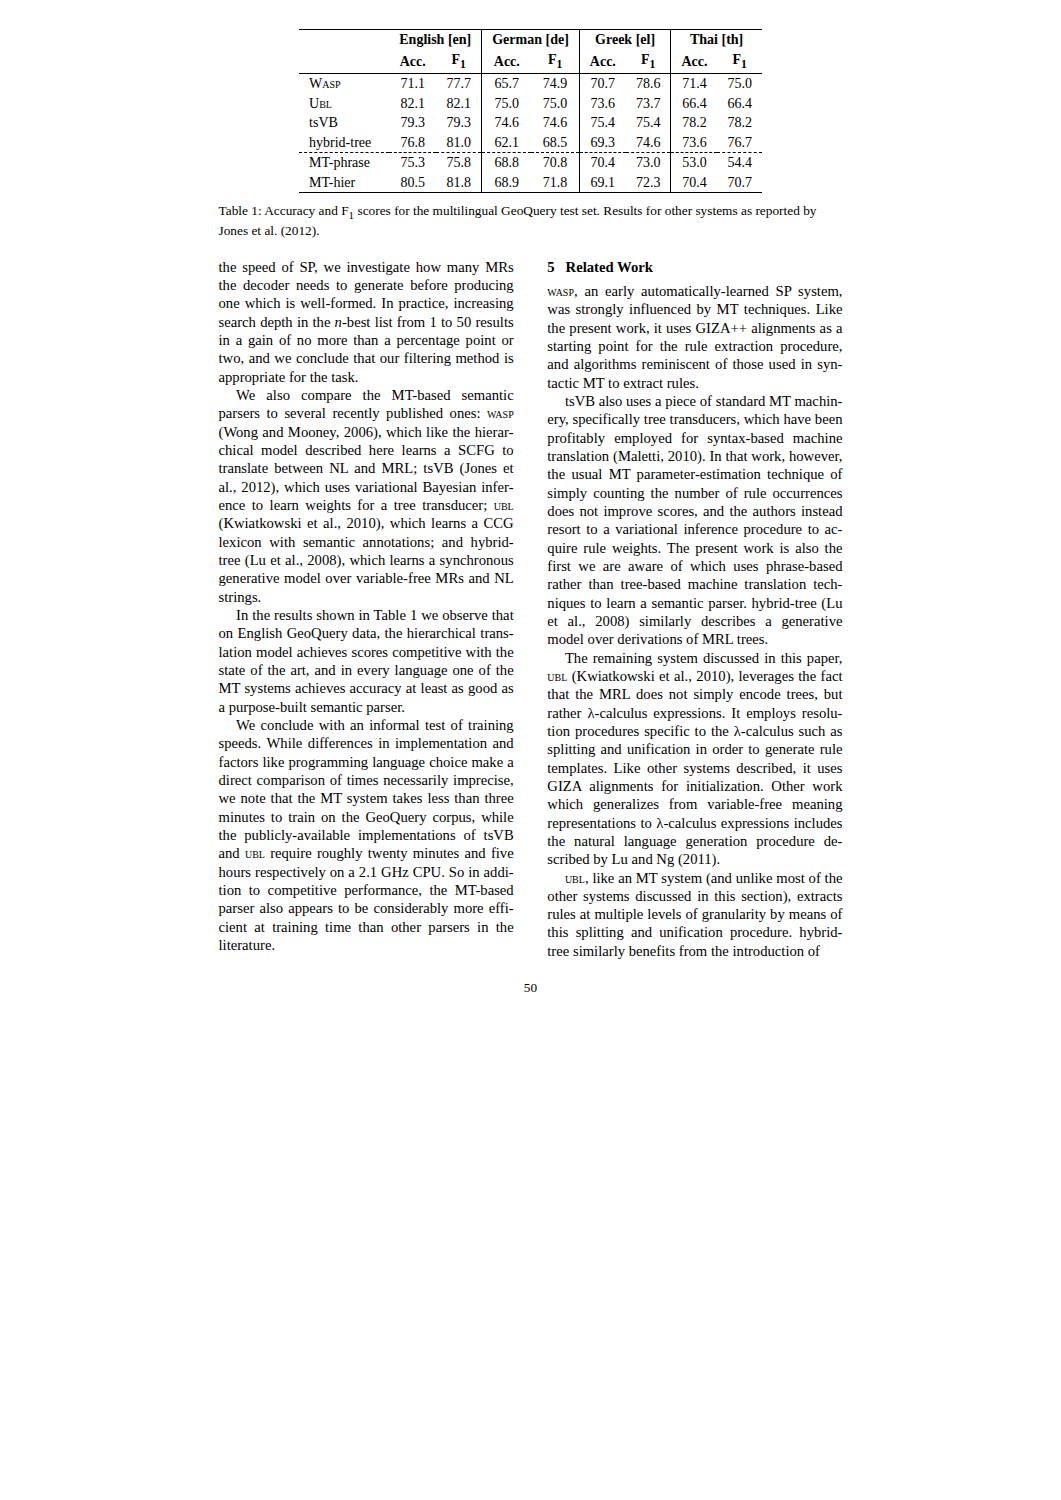| | English [en] | German [de] | Greek [el] | Thai [th] |
| | Acc. | F 1 | Acc. | F 1 | Acc. | F 1 | Acc. | F 1 |
| Wasp | 71.1 | 77.7 | 65.7 | 74.9 | 70.7 | 78.6 | 71.4 | 75.0 |
| Ubl | 82.1 | 82.1 | 75.0 | 75.0 | 73.6 | 73.7 | 66.4 | 66.4 |
| tsVB | 79.3 | 79.3 | 74.6 | 74.6 | 75.4 | 75.4 | 78.2 | 78.2 |
| hybrid-tree | 76.8 | 81.0 | 62.1 | 68.5 | 69.3 | 74.6 | 73.6 | 76.7 |
| MT-phrase | 75.3 | 75.8 | 68.8 | 70.8 | 70.4 | 73.0 | 53.0 | 54.4 |
| MT-hier | 80.5 | 81.8 | 68.9 | 71.8 | 69.1 | 72.3 | 70.4 | 70.7 |
Table 1: Accuracy and F1 scores for the multilingual GeoQuery test set. Results for other systems as reported by Jones et al. (2012).
the speed of SP, we investigate how many MRs the decoder needs to generate before producing one which is well-formed. In practice, increasing search depth in the n-best list from 1 to 50 results in a gain of no more than a percentage point or two, and we conclude that our filtering method is appropriate for the task.
We also compare the MT-based semantic parsers to several recently published ones: wasp (Wong and Mooney, 2006), which like the hierarchical model described here learns a SCFG to translate between NL and MRL; tsVB (Jones et al., 2012), which uses variational Bayesian inference to learn weights for a tree transducer; ubl (Kwiatkowski et al., 2010), which learns a CCG lexicon with semantic annotations; and hybrid-tree (Lu et al., 2008), which learns a synchronous generative model over variable-free MRs and NL strings.
In the results shown in Table 1 we observe that on English GeoQuery data, the hierarchical translation model achieves scores competitive with the state of the art, and in every language one of the MT systems achieves accuracy at least as good as a purpose-built semantic parser.
We conclude with an informal test of training speeds. While differences in implementation and factors like programming language choice make a direct comparison of times necessarily imprecise, we note that the MT system takes less than three minutes to train on the GeoQuery corpus, while the publicly-available implementations of tsVB and ubl require roughly twenty minutes and five hours respectively on a 2.1 GHz CPU. So in addition to competitive performance, the MT-based parser also appears to be considerably more efficient at training time than other parsers in the literature.
5 Related Work
wasp, an early automatically-learned SP system, was strongly influenced by MT techniques. Like the present work, it uses GIZA++ alignments as a starting point for the rule extraction procedure, and algorithms reminiscent of those used in syntactic MT to extract rules.
tsVB also uses a piece of standard MT machinery, specifically tree transducers, which have been profitably employed for syntax-based machine translation (Maletti, 2010). In that work, however, the usual MT parameter-estimation technique of simply counting the number of rule occurrences does not improve scores, and the authors instead resort to a variational inference procedure to acquire rule weights. The present work is also the first we are aware of which uses phrase-based rather than tree-based machine translation techniques to learn a semantic parser. hybrid-tree (Lu et al., 2008) similarly describes a generative model over derivations of MRL trees.
The remaining system discussed in this paper, ubl (Kwiatkowski et al., 2010), leverages the fact that the MRL does not simply encode trees, but rather λ-calculus expressions. It employs resolution procedures specific to the λ-calculus such as splitting and unification in order to generate rule templates. Like other systems described, it uses GIZA alignments for initialization. Other work which generalizes from variable-free meaning representations to λ-calculus expressions includes the natural language generation procedure described by Lu and Ng (2011).
ubl, like an MT system (and unlike most of the other systems discussed in this section), extracts rules at multiple levels of granularity by means of this splitting and unification procedure. hybrid-tree similarly benefits from the introduction of
50